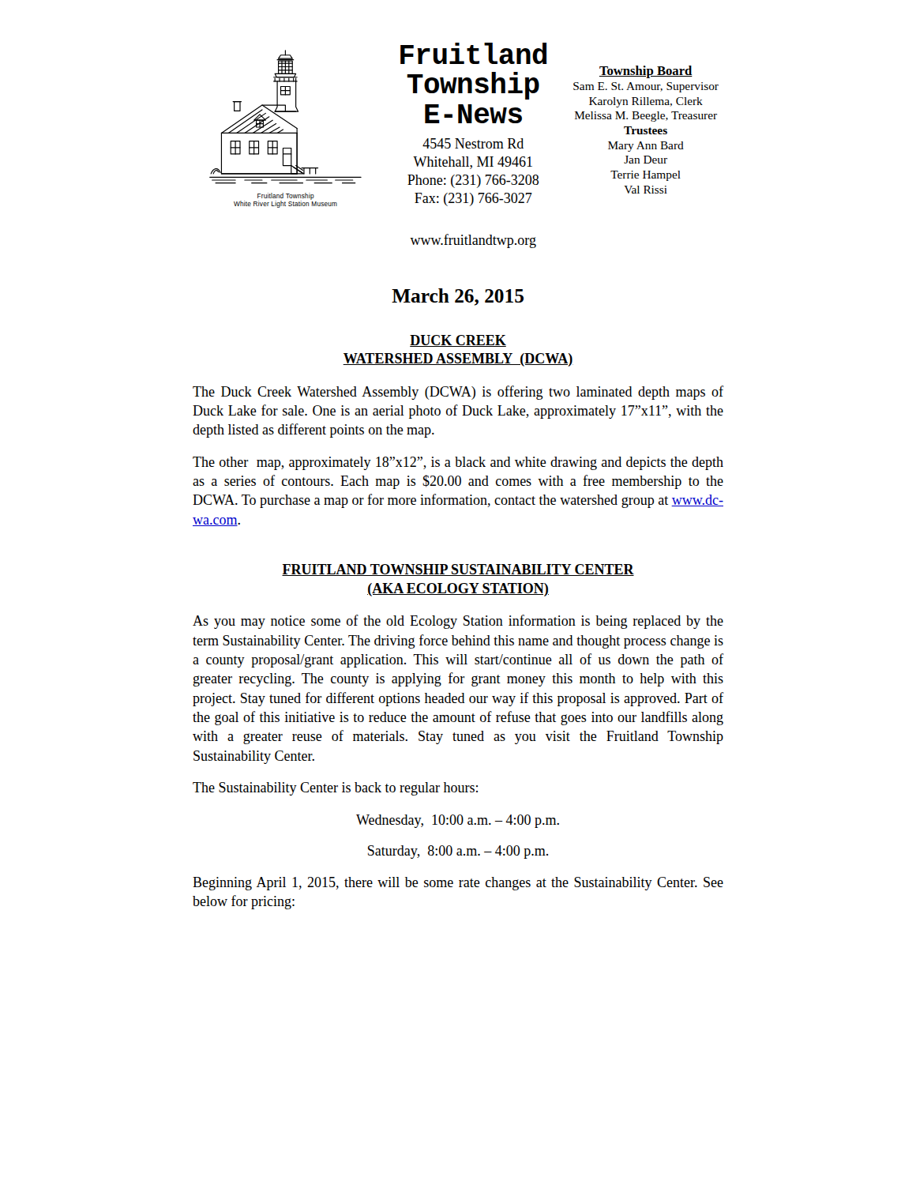Fruitland Township
White River Light Station Museum
Fruitland TownshipE-News
4545 Nestrom Rd
Whitehall, MI 49461
Phone: (231) 766-3208
Fax: (231) 766-3027
www.fruitlandtwp.org
Township Board
Sam E. St. Amour, Supervisor
Karolyn Rillema, Clerk
Melissa M. Beegle, Treasurer
Trustees
Mary Ann Bard
Jan Deur
Terrie Hampel
Val Rissi
March 26, 2015
DUCK CREEKWATERSHED ASSEMBLY (DCWA)
The Duck Creek Watershed Assembly (DCWA) is offering two laminated depth maps of Duck Lake for sale. One is an aerial photo of Duck Lake, approximately 17”x11”, with the depth listed as different points on the map.
The other map, approximately 18”x12”, is a black and white drawing and depicts the depth as a series of contours. Each map is $20.00 and comes with a free membership to the DCWA. To purchase a map or for more information, contact the watershed group at www.dc-wa.com.
FRUITLAND TOWNSHIP SUSTAINABILITY CENTER(AKA ECOLOGY STATION)
As you may notice some of the old Ecology Station information is being replaced by the term Sustainability Center. The driving force behind this name and thought process change is a county proposal/grant application. This will start/continue all of us down the path of greater recycling. The county is applying for grant money this month to help with this project. Stay tuned for different options headed our way if this proposal is approved. Part of the goal of this initiative is to reduce the amount of refuse that goes into our landfills along with a greater reuse of materials. Stay tuned as you visit the Fruitland Township Sustainability Center.
The Sustainability Center is back to regular hours:
Wednesday, 10:00 a.m. – 4:00 p.m.
Saturday, 8:00 a.m. – 4:00 p.m.
Beginning April 1, 2015, there will be some rate changes at the Sustainability Center. See below for pricing: